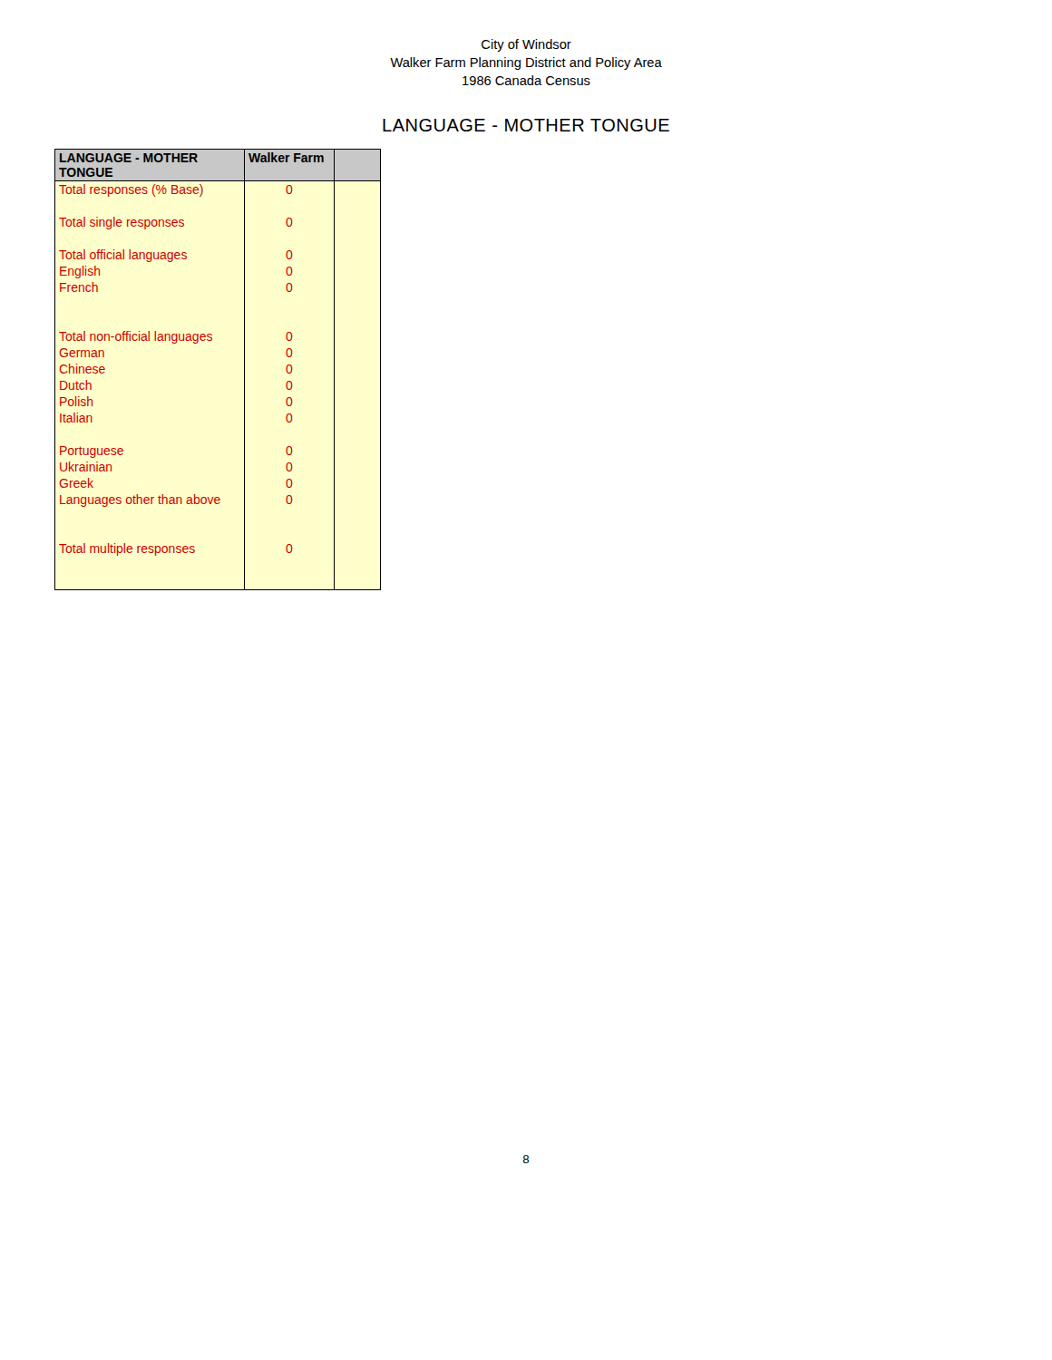City of Windsor
Walker Farm Planning District and Policy Area
1986 Canada Census
LANGUAGE - MOTHER TONGUE
| LANGUAGE - MOTHER TONGUE | Walker Farm | |
| --- | --- | --- |
| Total responses (% Base) | 0 | |
| Total single responses | 0 | |
| Total official languages | 0 | |
| English | 0 | |
| French | 0 | |
| Total non-official languages | 0 | |
| German | 0 | |
| Chinese | 0 | |
| Dutch | 0 | |
| Polish | 0 | |
| Italian | 0 | |
| Portuguese | 0 | |
| Ukrainian | 0 | |
| Greek | 0 | |
| Languages other than above | 0 | |
| Total multiple responses | 0 | |
8